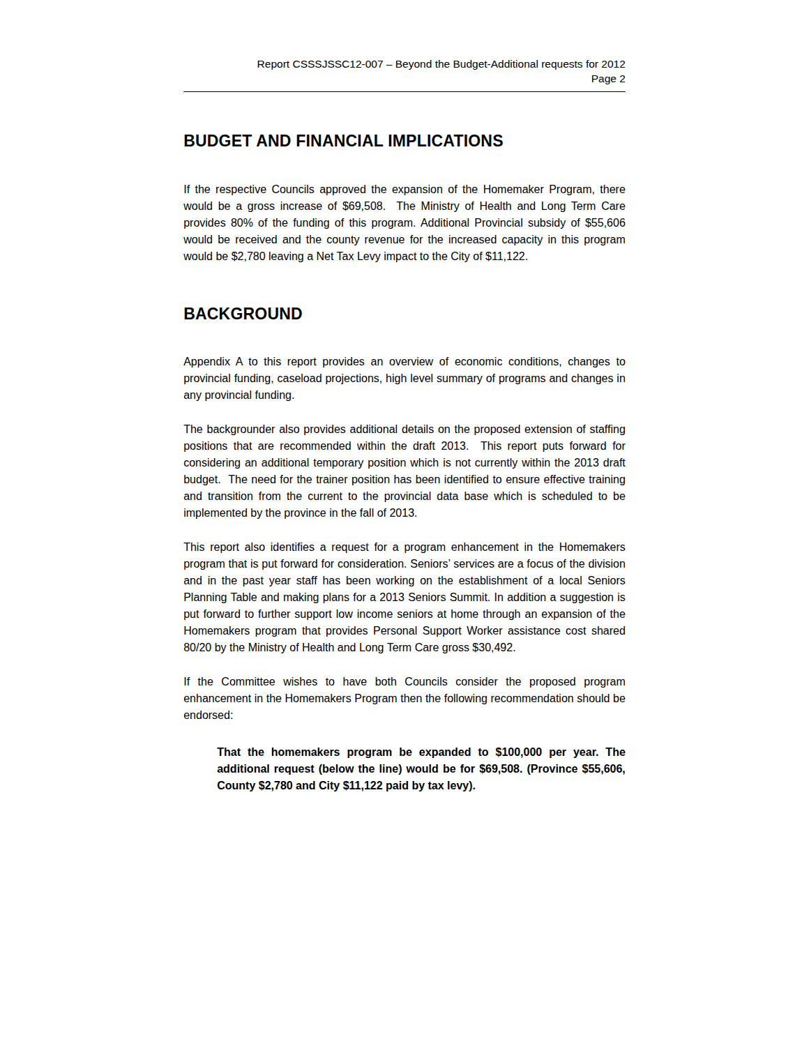Report CSSSJSSC12-007 – Beyond the Budget-Additional requests for 2012 Page 2
BUDGET AND FINANCIAL IMPLICATIONS
If the respective Councils approved the expansion of the Homemaker Program, there would be a gross increase of $69,508. The Ministry of Health and Long Term Care provides 80% of the funding of this program. Additional Provincial subsidy of $55,606 would be received and the county revenue for the increased capacity in this program would be $2,780 leaving a Net Tax Levy impact to the City of $11,122.
BACKGROUND
Appendix A to this report provides an overview of economic conditions, changes to provincial funding, caseload projections, high level summary of programs and changes in any provincial funding.
The backgrounder also provides additional details on the proposed extension of staffing positions that are recommended within the draft 2013. This report puts forward for considering an additional temporary position which is not currently within the 2013 draft budget. The need for the trainer position has been identified to ensure effective training and transition from the current to the provincial data base which is scheduled to be implemented by the province in the fall of 2013.
This report also identifies a request for a program enhancement in the Homemakers program that is put forward for consideration. Seniors’ services are a focus of the division and in the past year staff has been working on the establishment of a local Seniors Planning Table and making plans for a 2013 Seniors Summit. In addition a suggestion is put forward to further support low income seniors at home through an expansion of the Homemakers program that provides Personal Support Worker assistance cost shared 80/20 by the Ministry of Health and Long Term Care gross $30,492.
If the Committee wishes to have both Councils consider the proposed program enhancement in the Homemakers Program then the following recommendation should be endorsed:
That the homemakers program be expanded to $100,000 per year. The additional request (below the line) would be for $69,508. (Province $55,606, County $2,780 and City $11,122 paid by tax levy).